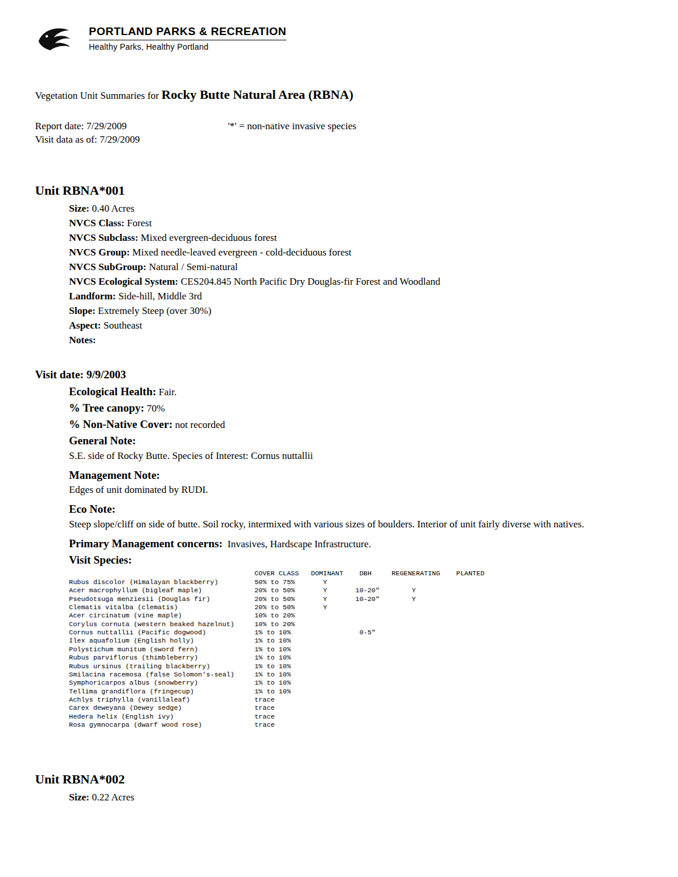PORTLAND PARKS & RECREATION
Healthy Parks, Healthy Portland
Vegetation Unit Summaries for Rocky Butte Natural Area (RBNA)
Report date: 7/29/2009
'*' = non-native invasive species
Visit data as of: 7/29/2009
Unit RBNA*001
Size: 0.40 Acres
NVCS Class: Forest
NVCS Subclass: Mixed evergreen-deciduous forest
NVCS Group: Mixed needle-leaved evergreen - cold-deciduous forest
NVCS SubGroup: Natural / Semi-natural
NVCS Ecological System: CES204.845 North Pacific Dry Douglas-fir Forest and Woodland
Landform: Side-hill, Middle 3rd
Slope: Extremely Steep (over 30%)
Aspect: Southeast
Notes:
Visit date: 9/9/2003
Ecological Health: Fair.
% Tree canopy: 70%
% Non-Native Cover: not recorded
General Note:
S.E. side of Rocky Butte. Species of Interest: Cornus nuttallii
Management Note:
Edges of unit dominated by RUDI.
Eco Note:
Steep slope/cliff on side of butte. Soil rocky, intermixed with various sizes of boulders. Interior of unit fairly diverse with natives.
Primary Management concerns: Invasives, Hardscape Infrastructure.
Visit Species:
COVER CLASS DOMINANT DBH REGENERATING PLANTED Rubus discolor (Himalayan blackberry) 50% to 75% Y Acer macrophyllum (bigleaf maple) 20% to 50% Y 10-20" Y Pseudotsuga menziesii (Douglas fir) 20% to 50% Y 10-20" Y Clematis vitalba (clematis) 20% to 50% Y Acer circinatum (vine maple) 10% to 20% Corylus cornuta (western beaked hazelnut) 10% to 20% Cornus nuttallii (Pacific dogwood) 1% to 10% 0-5" Ilex aquafolium (English holly) 1% to 10% Polystichum munitum (sword fern) 1% to 10% Rubus parviflorus (thimbleberry) 1% to 10% Rubus ursinus (trailing blackberry) 1% to 10% Smilacina racemosa (false Solomon's-seal) 1% to 10% Symphoricarpos albus (snowberry) 1% to 10% Tellima grandiflora (fringecup) 1% to 10% Achlys triphylla (vanillaleaf) trace Carex deweyana (Dewey sedge) trace Hedera helix (English ivy) trace Rosa gymnocarpa (dwarf wood rose) trace
Unit RBNA*002
Size: 0.22 Acres